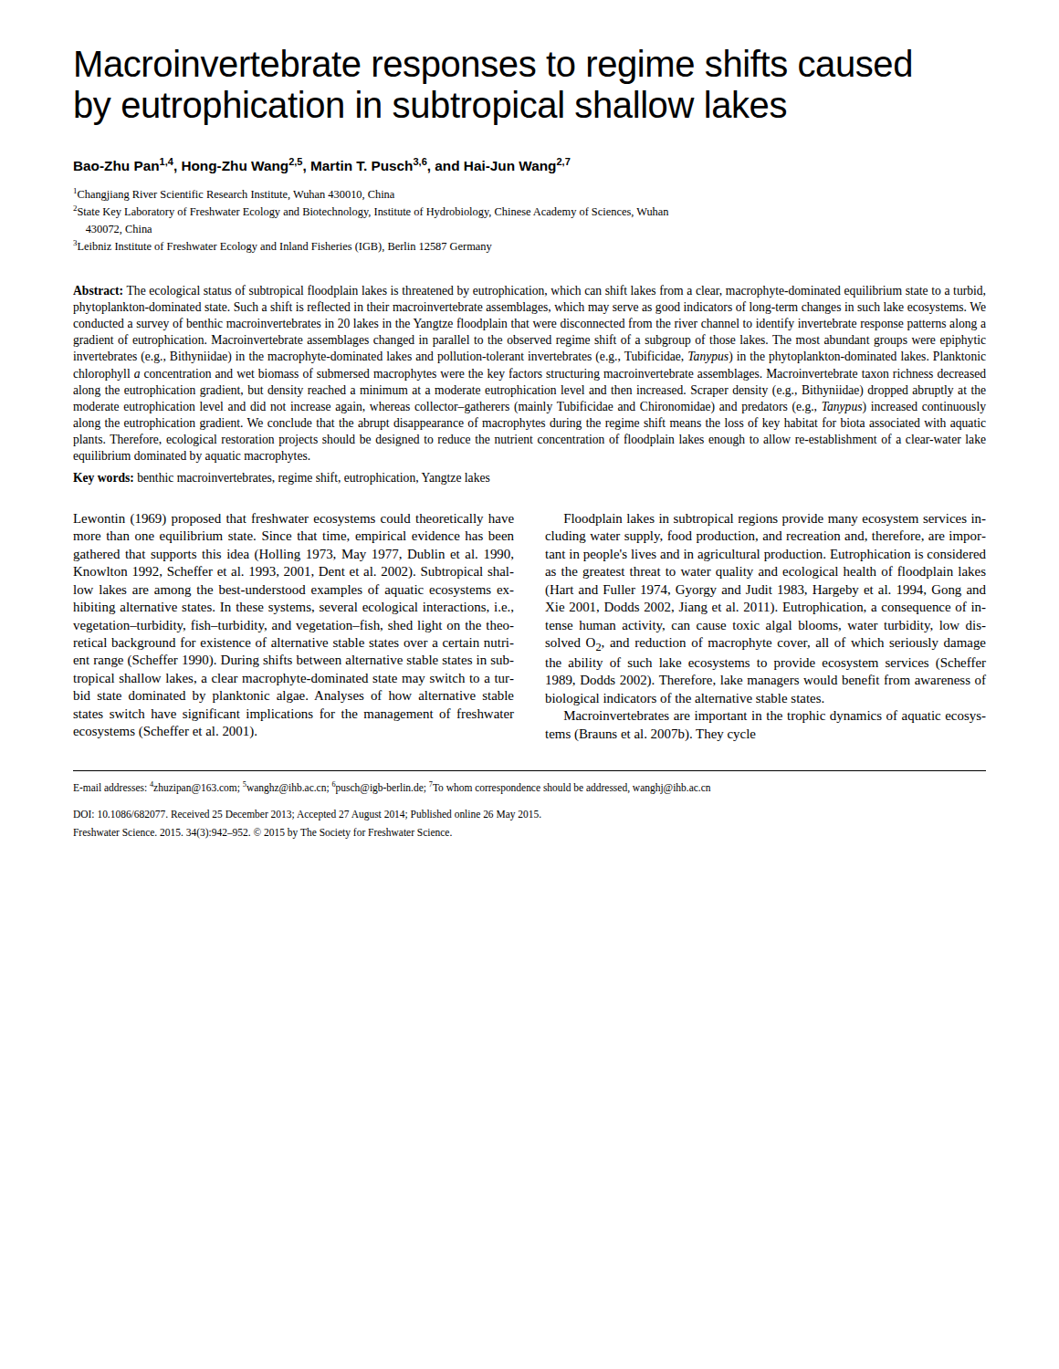Macroinvertebrate responses to regime shifts caused
by eutrophication in subtropical shallow lakes
Bao-Zhu Pan1,4, Hong-Zhu Wang2,5, Martin T. Pusch3,6, and Hai-Jun Wang2,7
1Changjiang River Scientific Research Institute, Wuhan 430010, China
2State Key Laboratory of Freshwater Ecology and Biotechnology, Institute of Hydrobiology, Chinese Academy of Sciences, Wuhan
430072, China
3Leibniz Institute of Freshwater Ecology and Inland Fisheries (IGB), Berlin 12587 Germany
Abstract: The ecological status of subtropical floodplain lakes is threatened by eutrophication, which can shift lakes from a clear, macrophyte-dominated equilibrium state to a turbid, phytoplankton-dominated state. Such a shift is reflected in their macroinvertebrate assemblages, which may serve as good indicators of long-term changes in such lake ecosystems. We conducted a survey of benthic macroinvertebrates in 20 lakes in the Yangtze floodplain that were disconnected from the river channel to identify invertebrate response patterns along a gradient of eutrophication. Macroinvertebrate assemblages changed in parallel to the observed regime shift of a subgroup of those lakes. The most abundant groups were epiphytic invertebrates (e.g., Bithyniidae) in the macrophyte-dominated lakes and pollution-tolerant invertebrates (e.g., Tubificidae, Tanypus) in the phytoplankton-dominated lakes. Planktonic chlorophyll a concentration and wet biomass of submersed macrophytes were the key factors structuring macroinvertebrate assemblages. Macroinvertebrate taxon richness decreased along the eutrophication gradient, but density reached a minimum at a moderate eutrophication level and then increased. Scraper density (e.g., Bithyniidae) dropped abruptly at the moderate eutrophication level and did not increase again, whereas collector–gatherers (mainly Tubificidae and Chironomidae) and predators (e.g., Tanypus) increased continuously along the eutrophication gradient. We conclude that the abrupt disappearance of macrophytes during the regime shift means the loss of key habitat for biota associated with aquatic plants. Therefore, ecological restoration projects should be designed to reduce the nutrient concentration of floodplain lakes enough to allow re-establishment of a clear-water lake equilibrium dominated by aquatic macrophytes.
Key words: benthic macroinvertebrates, regime shift, eutrophication, Yangtze lakes
Lewontin (1969) proposed that freshwater ecosystems could theoretically have more than one equilibrium state. Since that time, empirical evidence has been gathered that supports this idea (Holling 1973, May 1977, Dublin et al. 1990, Knowlton 1992, Scheffer et al. 1993, 2001, Dent et al. 2002). Subtropical shallow lakes are among the best-understood examples of aquatic ecosystems exhibiting alternative states. In these systems, several ecological interactions, i.e., vegetation–turbidity, fish–turbidity, and vegetation–fish, shed light on the theoretical background for existence of alternative stable states over a certain nutrient range (Scheffer 1990). During shifts between alternative stable states in subtropical shallow lakes, a clear macrophyte-dominated state may switch to a turbid state dominated by planktonic algae. Analyses of how alternative stable states switch have significant implications for the management of freshwater ecosystems (Scheffer et al. 2001).
Floodplain lakes in subtropical regions provide many ecosystem services including water supply, food production, and recreation and, therefore, are important in people's lives and in agricultural production. Eutrophication is considered as the greatest threat to water quality and ecological health of floodplain lakes (Hart and Fuller 1974, Gyorgy and Judit 1983, Hargeby et al. 1994, Gong and Xie 2001, Dodds 2002, Jiang et al. 2011). Eutrophication, a consequence of intense human activity, can cause toxic algal blooms, water turbidity, low dissolved O2, and reduction of macrophyte cover, all of which seriously damage the ability of such lake ecosystems to provide ecosystem services (Scheffer 1989, Dodds 2002). Therefore, lake managers would benefit from awareness of biological indicators of the alternative stable states.
Macroinvertebrates are important in the trophic dynamics of aquatic ecosystems (Brauns et al. 2007b). They cycle
E-mail addresses: 4zhuzipan@163.com; 5wanghz@ihb.ac.cn; 6pusch@igb-berlin.de; 7To whom correspondence should be addressed, wanghj@ihb.ac.cn
DOI: 10.1086/682077. Received 25 December 2013; Accepted 27 August 2014; Published online 26 May 2015.
Freshwater Science. 2015. 34(3):942–952. © 2015 by The Society for Freshwater Science.